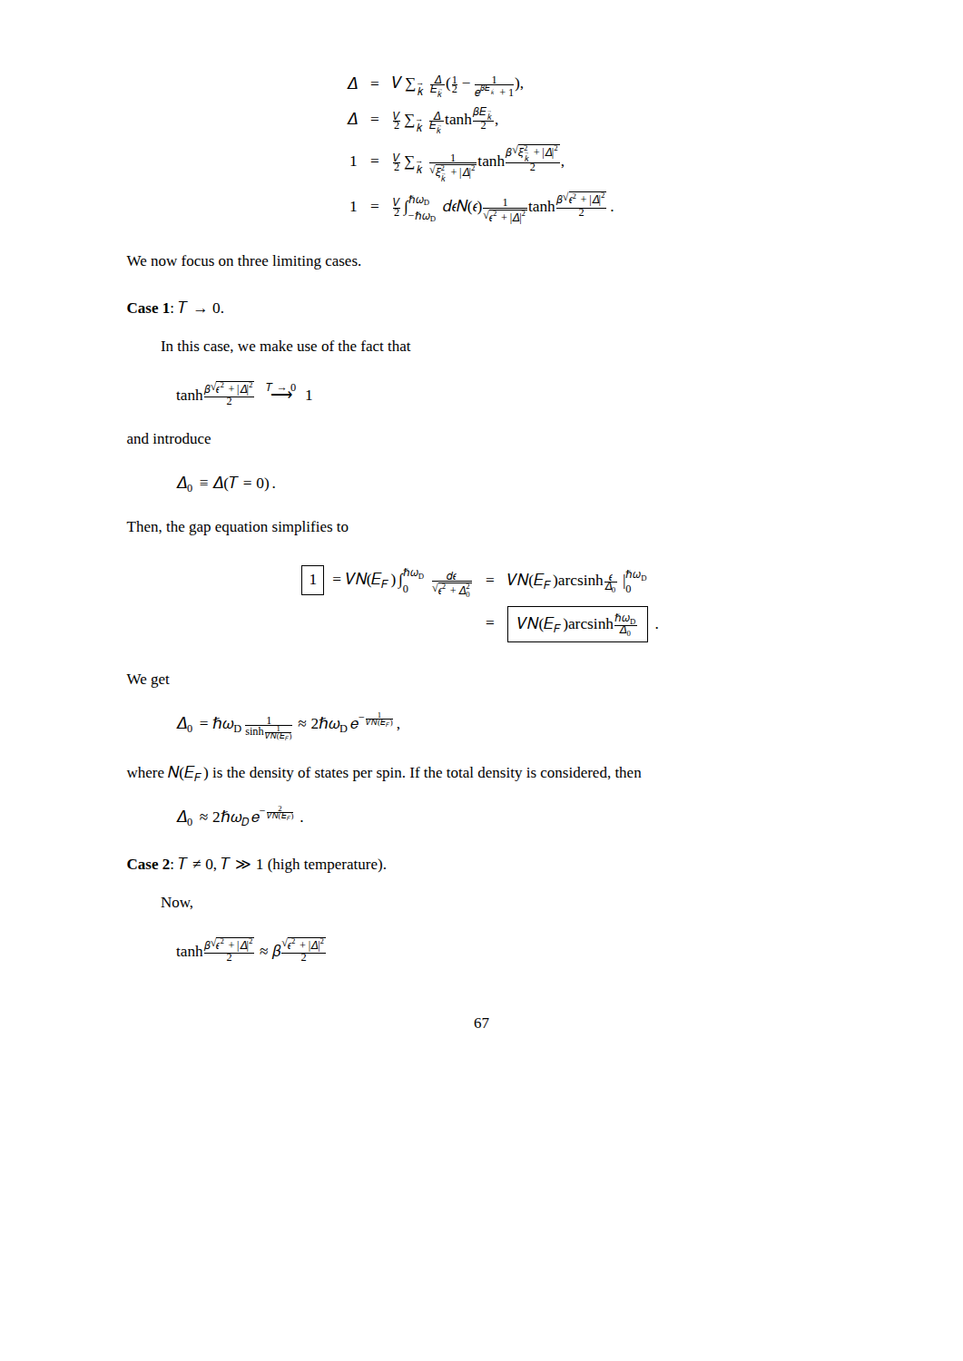| Δ | = | V ∑ k → Δ E k → ( 1 2 − 1 e β E k → + 1 ) , |
| Δ | = | V 2 ∑ k → Δ E k → tanh β E k → 2 , |
| 1 | = | V 2 ∑ k → 1 ξ k → 2 + / Δ / 2 tanh β ξ k → 2 + / Δ / 2 2 , |
| 1 | = | V 2 ∫ − ℏ ω D ℏ ω D d ϵ N ( ϵ ) 1 ϵ 2 + / Δ / 2 tanh β ϵ 2 + / Δ / 2 2 . |
We now focus on three limiting cases.
Case 1: T→0.
In this case, we make use of the fact that
tanh β ϵ2 + |Δ|2 2 ⟶ T→0 1
and introduce
Δ0 ≡ Δ(T=0) .
Then, the gap equation simplifies to
| 1 = V N ( E F ) ∫ 0 ℏ ω D d ϵ ϵ 2 + Δ 0 2 | = | V N ( E F ) arcsinh ϵ Δ 0 / 0 ℏ ω D |
| | = | V N ( E F ) arcsinh ℏ ω D Δ 0 . |
We get
Δ0 = ℏωD 1 sinh 1 VN(EF) ≈ 2ℏωD e − 1 VN(EF) ,
where N(EF) is the density of states per spin. If the total density is considered, then
Δ0 ≈ 2ℏωD e − 2 VN(EF) .
Case 2: T≠0, T≫1 (high temperature).
Now,
tanh β ϵ2 + |Δ|2 2 ≈ β ϵ2 + |Δ|2 2
67